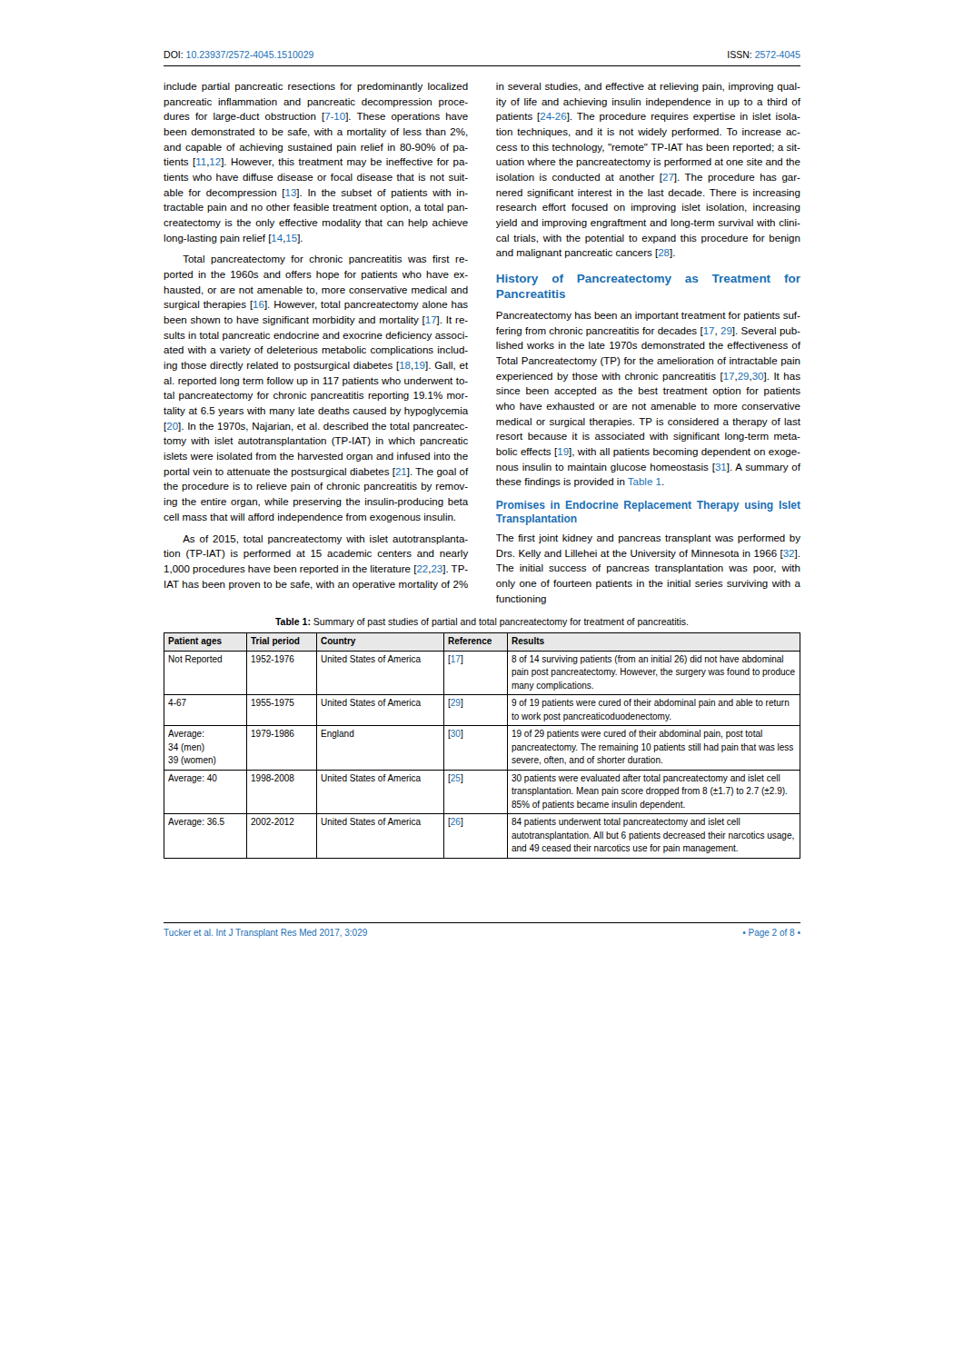DOI: 10.23937/2572-4045.1510029
ISSN: 2572-4045
include partial pancreatic resections for predominantly localized pancreatic inflammation and pancreatic decompression procedures for large-duct obstruction [7-10]. These operations have been demonstrated to be safe, with a mortality of less than 2%, and capable of achieving sustained pain relief in 80-90% of patients [11,12]. However, this treatment may be ineffective for patients who have diffuse disease or focal disease that is not suitable for decompression [13]. In the subset of patients with intractable pain and no other feasible treatment option, a total pancreatectomy is the only effective modality that can help achieve long-lasting pain relief [14,15].
Total pancreatectomy for chronic pancreatitis was first reported in the 1960s and offers hope for patients who have exhausted, or are not amenable to, more conservative medical and surgical therapies [16]. However, total pancreatectomy alone has been shown to have significant morbidity and mortality [17]. It results in total pancreatic endocrine and exocrine deficiency associated with a variety of deleterious metabolic complications including those directly related to postsurgical diabetes [18,19]. Gall, et al. reported long term follow up in 117 patients who underwent total pancreatectomy for chronic pancreatitis reporting 19.1% mortality at 6.5 years with many late deaths caused by hypoglycemia [20]. In the 1970s, Najarian, et al. described the total pancreatectomy with islet autotransplantation (TP-IAT) in which pancreatic islets were isolated from the harvested organ and infused into the portal vein to attenuate the postsurgical diabetes [21]. The goal of the procedure is to relieve pain of chronic pancreatitis by removing the entire organ, while preserving the insulin-producing beta cell mass that will afford independence from exogenous insulin.
As of 2015, total pancreatectomy with islet autotransplantation (TP-IAT) is performed at 15 academic centers and nearly 1,000 procedures have been reported in the literature [22,23]. TP-IAT has been proven to be safe, with an operative mortality of 2% in several studies, and effective at relieving pain, improving quality of life and achieving insulin independence in up to a third of patients [24-26]. The procedure requires expertise in islet isolation techniques, and it is not widely performed. To increase access to this technology, "remote" TP-IAT has been reported; a situation where the pancreatectomy is performed at one site and the isolation is conducted at another [27]. The procedure has garnered significant interest in the last decade. There is increasing research effort focused on improving islet isolation, increasing yield and improving engraftment and long-term survival with clinical trials, with the potential to expand this procedure for benign and malignant pancreatic cancers [28].
History of Pancreatectomy as Treatment for Pancreatitis
Pancreatectomy has been an important treatment for patients suffering from chronic pancreatitis for decades [17, 29]. Several published works in the late 1970s demonstrated the effectiveness of Total Pancreatectomy (TP) for the amelioration of intractable pain experienced by those with chronic pancreatitis [17,29,30]. It has since been accepted as the best treatment option for patients who have exhausted or are not amenable to more conservative medical or surgical therapies. TP is considered a therapy of last resort because it is associated with significant long-term metabolic effects [19], with all patients becoming dependent on exogenous insulin to maintain glucose homeostasis [31]. A summary of these findings is provided in Table 1.
Promises in Endocrine Replacement Therapy using Islet Transplantation
The first joint kidney and pancreas transplant was performed by Drs. Kelly and Lillehei at the University of Minnesota in 1966 [32]. The initial success of pancreas transplantation was poor, with only one of fourteen patients in the initial series surviving with a functioning
Table 1: Summary of past studies of partial and total pancreatectomy for treatment of pancreatitis.
| Patient ages | Trial period | Country | Reference | Results |
| --- | --- | --- | --- | --- |
| Not Reported | 1952-1976 | United States of America | [ 17 ] | 8 of 14 surviving patients (from an initial 26) did not have abdominal pain post pancreatectomy. However, the surgery was found to produce many complications. |
| 4-67 | 1955-1975 | United States of America | [ 29 ] | 9 of 19 patients were cured of their abdominal pain and able to return to work post pancreaticoduodenectomy. |
| Average: 34 (men) 39 (women) | 1979-1986 | England | [ 30 ] | 19 of 29 patients were cured of their abdominal pain, post total pancreatectomy. The remaining 10 patients still had pain that was less severe, often, and of shorter duration. |
| Average: 40 | 1998-2008 | United States of America | [ 25 ] | 30 patients were evaluated after total pancreatectomy and islet cell transplantation. Mean pain score dropped from 8 (±1.7) to 2.7 (±2.9). 85% of patients became insulin dependent. |
| Average: 36.5 | 2002-2012 | United States of America | [ 26 ] | 84 patients underwent total pancreatectomy and islet cell autotransplantation. All but 6 patients decreased their narcotics usage, and 49 ceased their narcotics use for pain management. |
Tucker et al. Int J Transplant Res Med 2017, 3:029
• Page 2 of 8 •